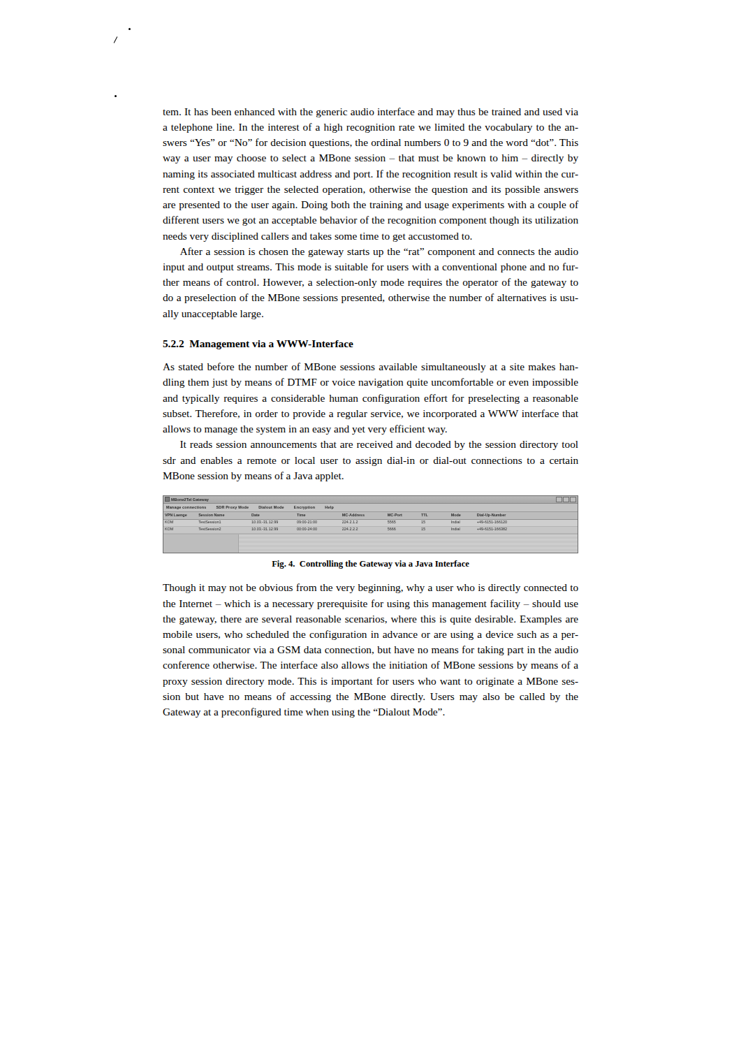tem. It has been enhanced with the generic audio interface and may thus be trained and used via a telephone line. In the interest of a high recognition rate we limited the vocabulary to the answers “Yes” or “No” for decision questions, the ordinal numbers 0 to 9 and the word “dot”. This way a user may choose to select a MBone session – that must be known to him – directly by naming its associated multicast address and port. If the recognition result is valid within the current context we trigger the selected operation, otherwise the question and its possible answers are presented to the user again. Doing both the training and usage experiments with a couple of different users we got an acceptable behavior of the recognition component though its utilization needs very disciplined callers and takes some time to get accustomed to.
After a session is chosen the gateway starts up the “rat” component and connects the audio input and output streams. This mode is suitable for users with a conventional phone and no further means of control. However, a selection-only mode requires the operator of the gateway to do a preselection of the MBone sessions presented, otherwise the number of alternatives is usually unacceptable large.
5.2.2 Management via a WWW-Interface
As stated before the number of MBone sessions available simultaneously at a site makes handling them just by means of DTMF or voice navigation quite uncomfortable or even impossible and typically requires a considerable human configuration effort for preselecting a reasonable subset. Therefore, in order to provide a regular service, we incorporated a WWW interface that allows to manage the system in an easy and yet very efficient way.
It reads session announcements that are received and decoded by the session directory tool sdr and enables a remote or local user to assign dial-in or dial-out connections to a certain MBone session by means of a Java applet.
MBone2Tel Gateway
Manage connections SDR Proxy Mode Dialout Mode Encryption Help
VPN Laenge
Session Name
Date
Time
MC-Address
MC-Port
TTL
Mode
Dial-Up-Number
KOM
TestSession1
10.03.-31.12.99
09:00-21:00
224.2.1.2
5565
15
Indial
+49-6151-166120
KOM
TestSession2
10.03.-31.12.99
00:00-24:00
224.2.2.2
5666
15
Indial
+49-6151-166382
Fig. 4. Controlling the Gateway via a Java Interface
Though it may not be obvious from the very beginning, why a user who is directly connected to the Internet – which is a necessary prerequisite for using this management facility – should use the gateway, there are several reasonable scenarios, where this is quite desirable. Examples are mobile users, who scheduled the configuration in advance or are using a device such as a personal communicator via a GSM data connection, but have no means for taking part in the audio conference otherwise. The interface also allows the initiation of MBone sessions by means of a proxy session directory mode. This is important for users who want to originate a MBone session but have no means of accessing the MBone directly. Users may also be called by the Gateway at a preconfigured time when using the “Dialout Mode”.